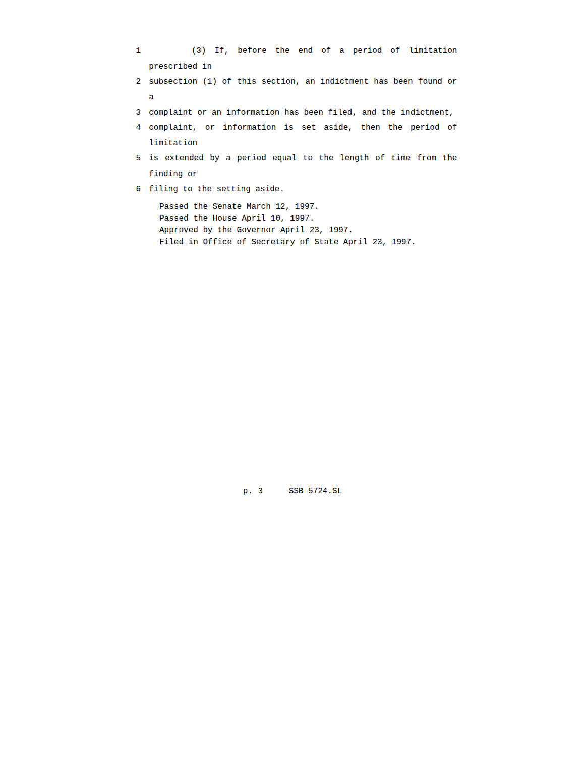(3) If, before the end of a period of limitation prescribed in
subsection (1) of this section, an indictment has been found or a
complaint or an information has been filed, and the indictment,
complaint, or information is set aside, then the period of limitation
is extended by a period equal to the length of time from the finding or
filing to the setting aside.
Passed the Senate March 12, 1997.
Passed the House April 10, 1997.
Approved by the Governor April 23, 1997.
Filed in Office of Secretary of State April 23, 1997.
p. 3 SSB 5724.SL